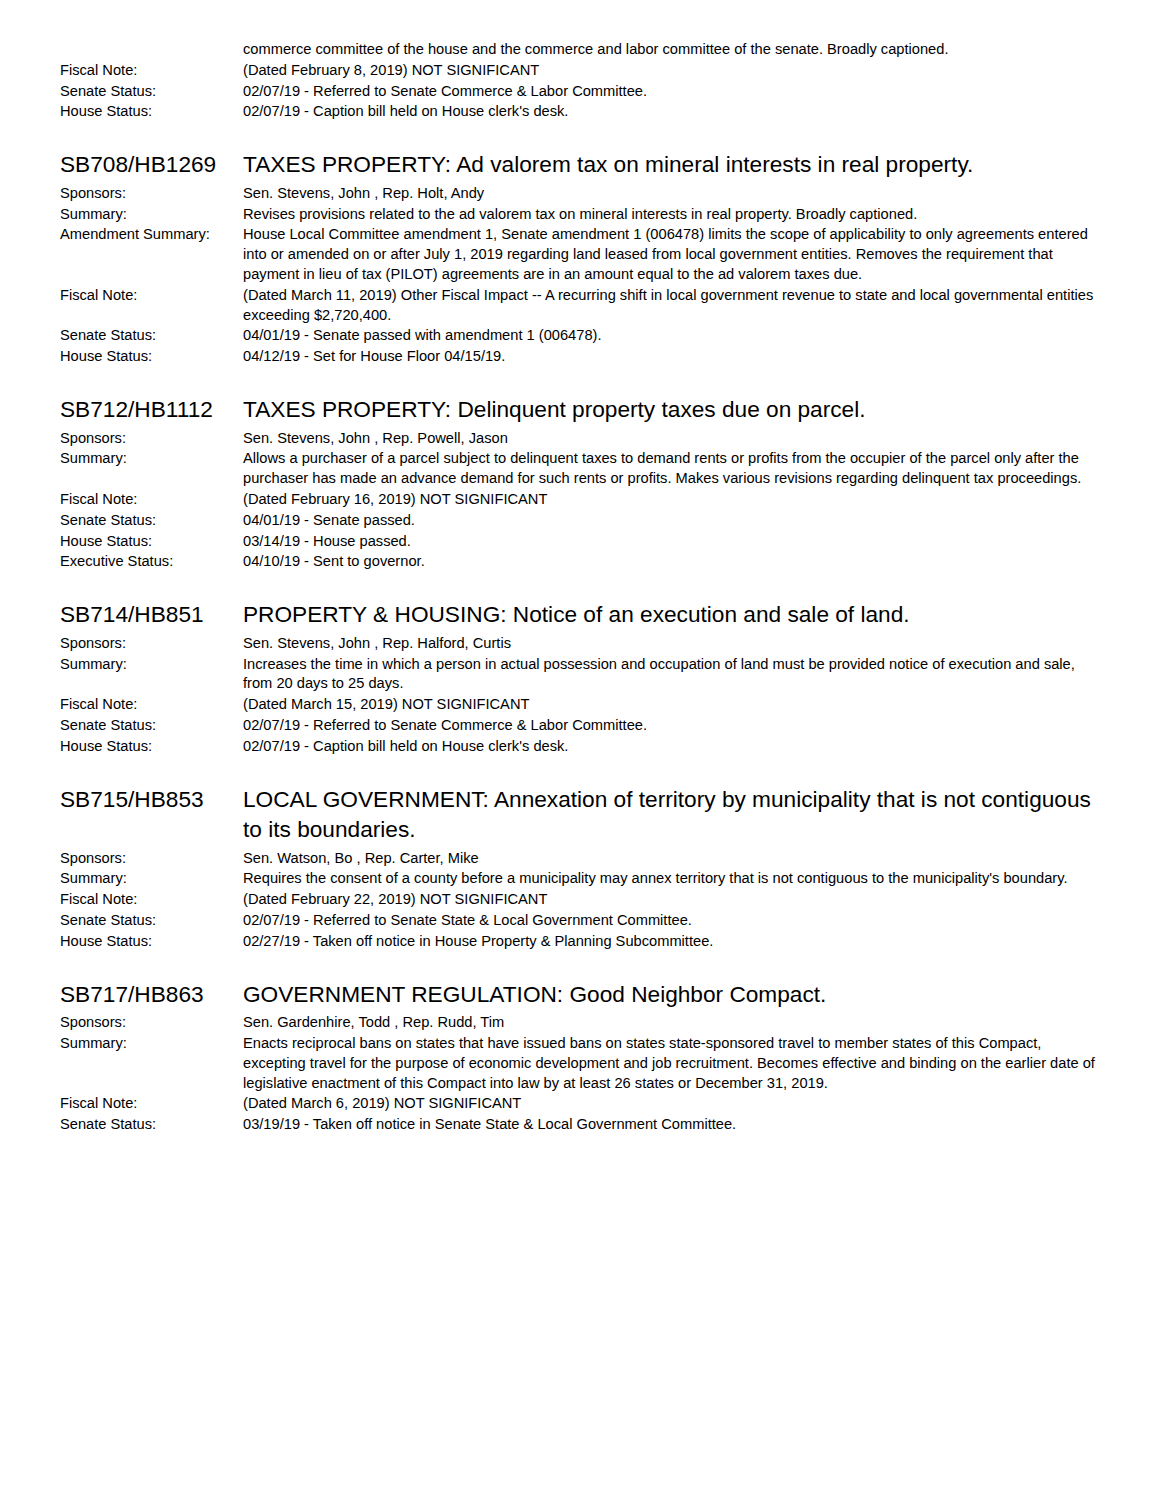| | commerce committee of the house and the commerce and labor committee of the senate. Broadly captioned. |
| Fiscal Note: | (Dated February 8, 2019) NOT SIGNIFICANT |
| Senate Status: | 02/07/19 - Referred to Senate Commerce & Labor Committee. |
| House Status: | 02/07/19 - Caption bill held on House clerk's desk. |
| SB708/HB1269 | TAXES PROPERTY: Ad valorem tax on mineral interests in real property. |
| Sponsors: | Sen. Stevens, John , Rep. Holt, Andy |
| Summary: | Revises provisions related to the ad valorem tax on mineral interests in real property. Broadly captioned. |
| Amendment Summary: | House Local Committee amendment 1, Senate amendment 1 (006478) limits the scope of applicability to only agreements entered into or amended on or after July 1, 2019 regarding land leased from local government entities. Removes the requirement that payment in lieu of tax (PILOT) agreements are in an amount equal to the ad valorem taxes due. |
| Fiscal Note: | (Dated March 11, 2019) Other Fiscal Impact -- A recurring shift in local government revenue to state and local governmental entities exceeding $2,720,400. |
| Senate Status: | 04/01/19 - Senate passed with amendment 1 (006478). |
| House Status: | 04/12/19 - Set for House Floor 04/15/19. |
| SB712/HB1112 | TAXES PROPERTY: Delinquent property taxes due on parcel. |
| Sponsors: | Sen. Stevens, John , Rep. Powell, Jason |
| Summary: | Allows a purchaser of a parcel subject to delinquent taxes to demand rents or profits from the occupier of the parcel only after the purchaser has made an advance demand for such rents or profits. Makes various revisions regarding delinquent tax proceedings. |
| Fiscal Note: | (Dated February 16, 2019) NOT SIGNIFICANT |
| Senate Status: | 04/01/19 - Senate passed. |
| House Status: | 03/14/19 - House passed. |
| Executive Status: | 04/10/19 - Sent to governor. |
| SB714/HB851 | PROPERTY & HOUSING: Notice of an execution and sale of land. |
| Sponsors: | Sen. Stevens, John , Rep. Halford, Curtis |
| Summary: | Increases the time in which a person in actual possession and occupation of land must be provided notice of execution and sale, from 20 days to 25 days. |
| Fiscal Note: | (Dated March 15, 2019) NOT SIGNIFICANT |
| Senate Status: | 02/07/19 - Referred to Senate Commerce & Labor Committee. |
| House Status: | 02/07/19 - Caption bill held on House clerk's desk. |
| SB715/HB853 | LOCAL GOVERNMENT: Annexation of territory by municipality that is not contiguous to its boundaries. |
| Sponsors: | Sen. Watson, Bo , Rep. Carter, Mike |
| Summary: | Requires the consent of a county before a municipality may annex territory that is not contiguous to the municipality's boundary. |
| Fiscal Note: | (Dated February 22, 2019) NOT SIGNIFICANT |
| Senate Status: | 02/07/19 - Referred to Senate State & Local Government Committee. |
| House Status: | 02/27/19 - Taken off notice in House Property & Planning Subcommittee. |
| SB717/HB863 | GOVERNMENT REGULATION: Good Neighbor Compact. |
| Sponsors: | Sen. Gardenhire, Todd , Rep. Rudd, Tim |
| Summary: | Enacts reciprocal bans on states that have issued bans on states state-sponsored travel to member states of this Compact, excepting travel for the purpose of economic development and job recruitment. Becomes effective and binding on the earlier date of legislative enactment of this Compact into law by at least 26 states or December 31, 2019. |
| Fiscal Note: | (Dated March 6, 2019) NOT SIGNIFICANT |
| Senate Status: | 03/19/19 - Taken off notice in Senate State & Local Government Committee. |